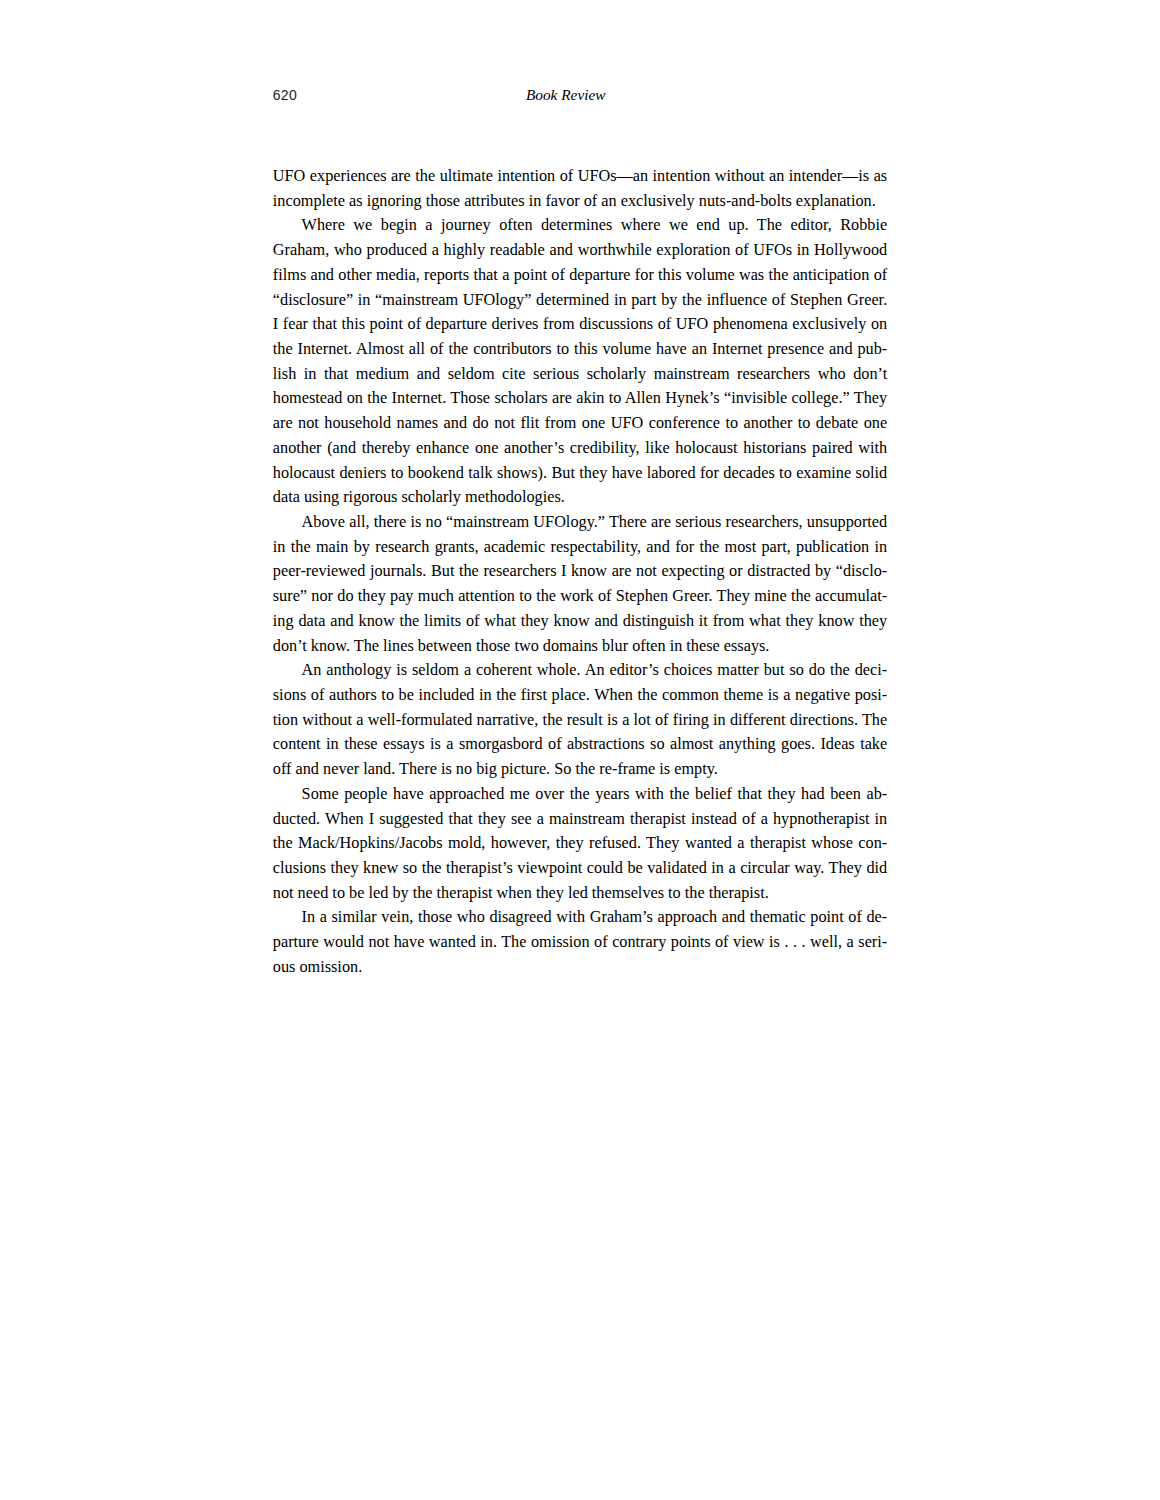620 Book Review
UFO experiences are the ultimate intention of UFOs—an intention without an intender—is as incomplete as ignoring those attributes in favor of an exclusively nuts-and-bolts explanation.
Where we begin a journey often determines where we end up. The editor, Robbie Graham, who produced a highly readable and worthwhile exploration of UFOs in Hollywood films and other media, reports that a point of departure for this volume was the anticipation of “disclosure” in “mainstream UFOlogy” determined in part by the influence of Stephen Greer. I fear that this point of departure derives from discussions of UFO phenomena exclusively on the Internet. Almost all of the contributors to this volume have an Internet presence and publish in that medium and seldom cite serious scholarly mainstream researchers who don’t homestead on the Internet. Those scholars are akin to Allen Hynek’s “invisible college.” They are not household names and do not flit from one UFO conference to another to debate one another (and thereby enhance one another’s credibility, like holocaust historians paired with holocaust deniers to bookend talk shows). But they have labored for decades to examine solid data using rigorous scholarly methodologies.
Above all, there is no “mainstream UFOlogy.” There are serious researchers, unsupported in the main by research grants, academic respectability, and for the most part, publication in peer-reviewed journals. But the researchers I know are not expecting or distracted by “disclosure” nor do they pay much attention to the work of Stephen Greer. They mine the accumulating data and know the limits of what they know and distinguish it from what they know they don’t know. The lines between those two domains blur often in these essays.
An anthology is seldom a coherent whole. An editor’s choices matter but so do the decisions of authors to be included in the first place. When the common theme is a negative position without a well-formulated narrative, the result is a lot of firing in different directions. The content in these essays is a smorgasbord of abstractions so almost anything goes. Ideas take off and never land. There is no big picture. So the re-frame is empty.
Some people have approached me over the years with the belief that they had been abducted. When I suggested that they see a mainstream therapist instead of a hypnotherapist in the Mack/Hopkins/Jacobs mold, however, they refused. They wanted a therapist whose conclusions they knew so the therapist’s viewpoint could be validated in a circular way. They did not need to be led by the therapist when they led themselves to the therapist.
In a similar vein, those who disagreed with Graham’s approach and thematic point of departure would not have wanted in. The omission of contrary points of view is . . . well, a serious omission.